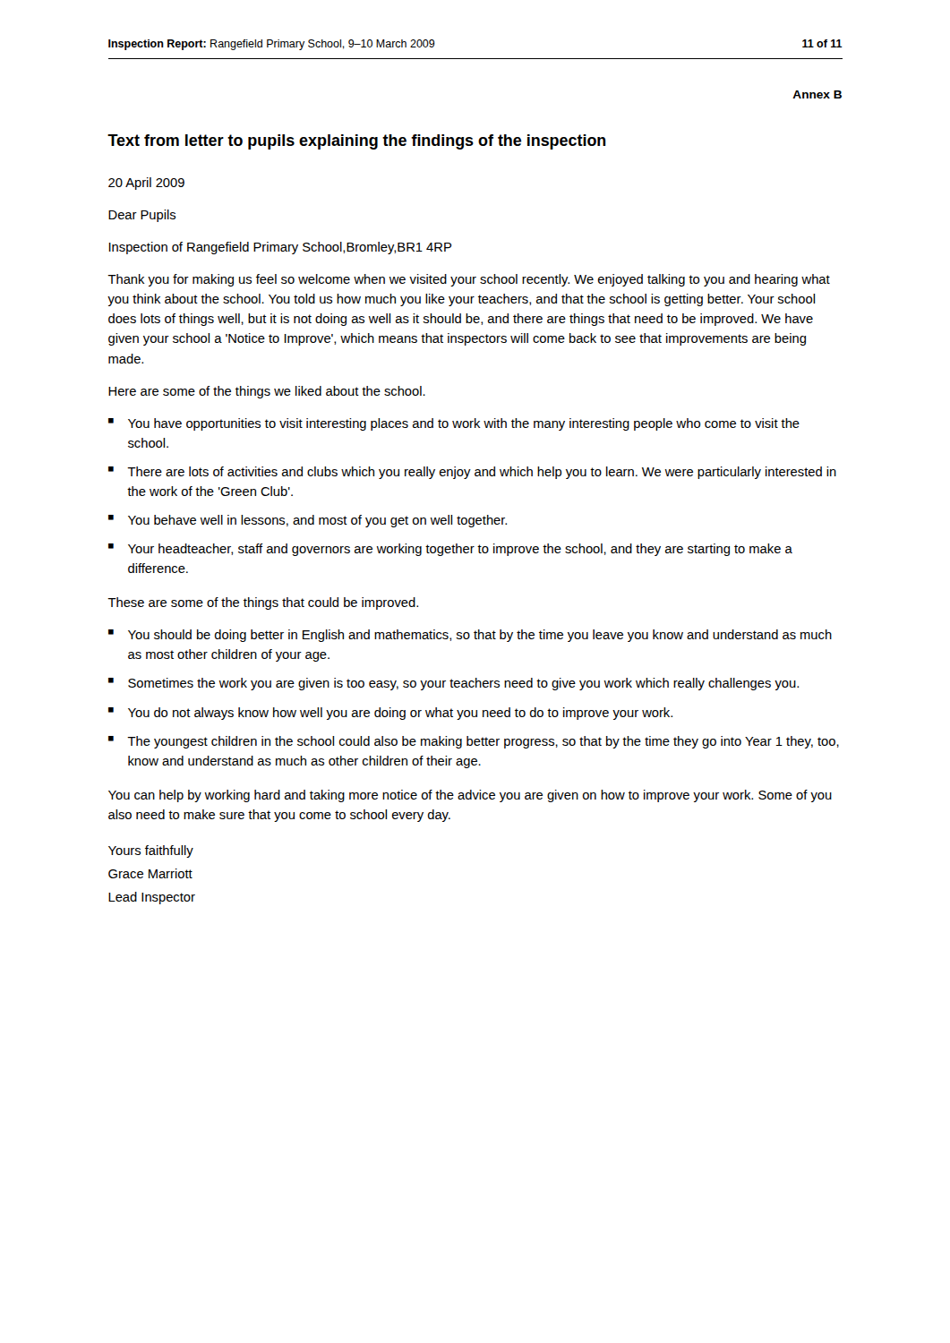Inspection Report: Rangefield Primary School, 9–10 March 2009
11 of 11
Annex B
Text from letter to pupils explaining the findings of the inspection
20 April 2009
Dear Pupils
Inspection of Rangefield Primary School,Bromley,BR1 4RP
Thank you for making us feel so welcome when we visited your school recently. We enjoyed talking to you and hearing what you think about the school. You told us how much you like your teachers, and that the school is getting better. Your school does lots of things well, but it is not doing as well as it should be, and there are things that need to be improved. We have given your school a 'Notice to Improve', which means that inspectors will come back to see that improvements are being made.
Here are some of the things we liked about the school.
You have opportunities to visit interesting places and to work with the many interesting people who come to visit the school.
There are lots of activities and clubs which you really enjoy and which help you to learn. We were particularly interested in the work of the 'Green Club'.
You behave well in lessons, and most of you get on well together.
Your headteacher, staff and governors are working together to improve the school, and they are starting to make a difference.
These are some of the things that could be improved.
You should be doing better in English and mathematics, so that by the time you leave you know and understand as much as most other children of your age.
Sometimes the work you are given is too easy, so your teachers need to give you work which really challenges you.
You do not always know how well you are doing or what you need to do to improve your work.
The youngest children in the school could also be making better progress, so that by the time they go into Year 1 they, too, know and understand as much as other children of their age.
You can help by working hard and taking more notice of the advice you are given on how to improve your work. Some of you also need to make sure that you come to school every day.
Yours faithfully
Grace Marriott
Lead Inspector